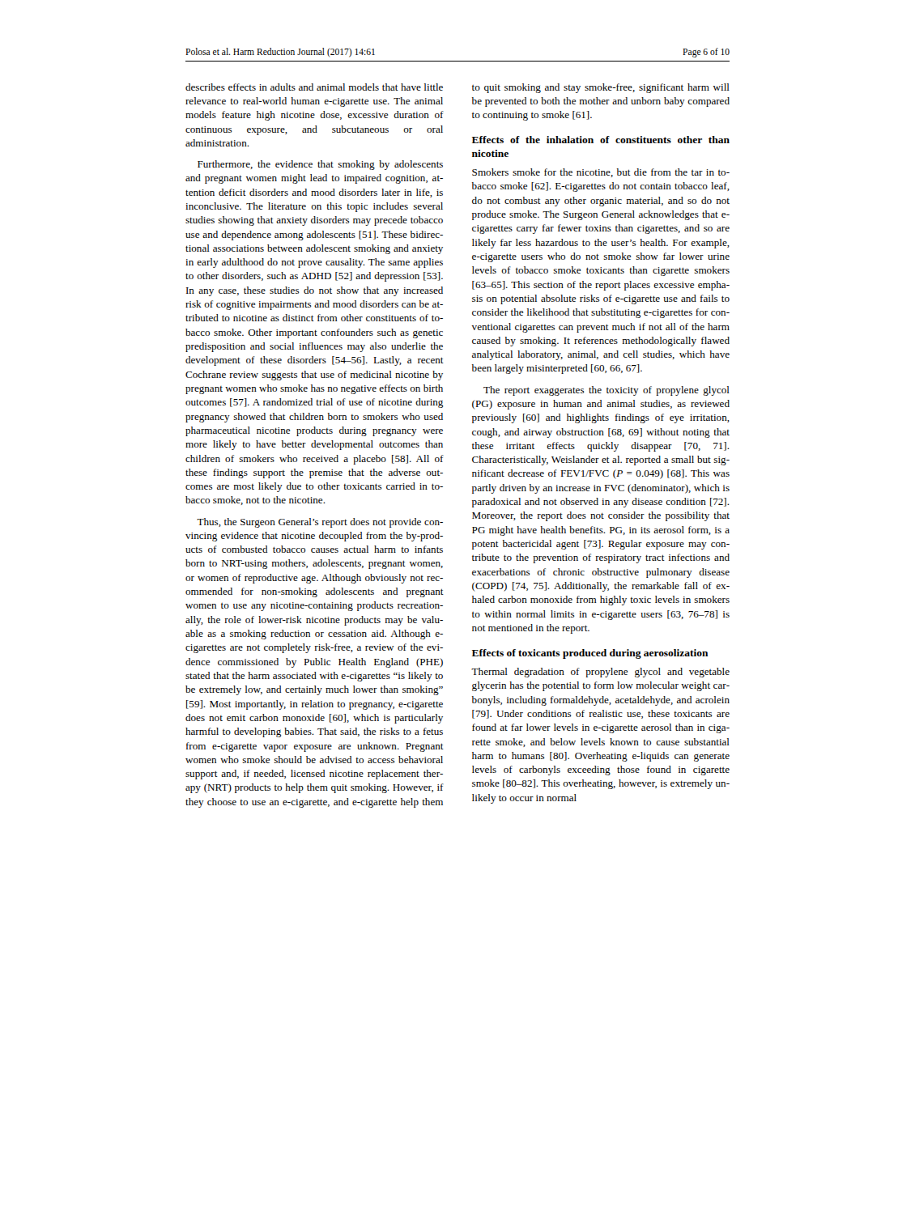Polosa et al. Harm Reduction Journal (2017) 14:61 Page 6 of 10
describes effects in adults and animal models that have little relevance to real-world human e-cigarette use. The animal models feature high nicotine dose, excessive duration of continuous exposure, and subcutaneous or oral administration.
Furthermore, the evidence that smoking by adolescents and pregnant women might lead to impaired cognition, attention deficit disorders and mood disorders later in life, is inconclusive. The literature on this topic includes several studies showing that anxiety disorders may precede tobacco use and dependence among adolescents [51]. These bidirectional associations between adolescent smoking and anxiety in early adulthood do not prove causality. The same applies to other disorders, such as ADHD [52] and depression [53]. In any case, these studies do not show that any increased risk of cognitive impairments and mood disorders can be attributed to nicotine as distinct from other constituents of tobacco smoke. Other important confounders such as genetic predisposition and social influences may also underlie the development of these disorders [54–56]. Lastly, a recent Cochrane review suggests that use of medicinal nicotine by pregnant women who smoke has no negative effects on birth outcomes [57]. A randomized trial of use of nicotine during pregnancy showed that children born to smokers who used pharmaceutical nicotine products during pregnancy were more likely to have better developmental outcomes than children of smokers who received a placebo [58]. All of these findings support the premise that the adverse outcomes are most likely due to other toxicants carried in tobacco smoke, not to the nicotine.
Thus, the Surgeon General’s report does not provide convincing evidence that nicotine decoupled from the by-products of combusted tobacco causes actual harm to infants born to NRT-using mothers, adolescents, pregnant women, or women of reproductive age. Although obviously not recommended for non-smoking adolescents and pregnant women to use any nicotine-containing products recreationally, the role of lower-risk nicotine products may be valuable as a smoking reduction or cessation aid. Although e-cigarettes are not completely risk-free, a review of the evidence commissioned by Public Health England (PHE) stated that the harm associated with e-cigarettes “is likely to be extremely low, and certainly much lower than smoking” [59]. Most importantly, in relation to pregnancy, e-cigarette does not emit carbon monoxide [60], which is particularly harmful to developing babies. That said, the risks to a fetus from e-cigarette vapor exposure are unknown. Pregnant women who smoke should be advised to access behavioral support and, if needed, licensed nicotine replacement therapy (NRT) products to help them quit smoking. However, if they choose to use an e-cigarette, and e-cigarette help them to quit smoking and stay smoke-free, significant harm will be prevented to both the mother and unborn baby compared to continuing to smoke [61].
Effects of the inhalation of constituents other than nicotine
Smokers smoke for the nicotine, but die from the tar in tobacco smoke [62]. E-cigarettes do not contain tobacco leaf, do not combust any other organic material, and so do not produce smoke. The Surgeon General acknowledges that e-cigarettes carry far fewer toxins than cigarettes, and so are likely far less hazardous to the user’s health. For example, e-cigarette users who do not smoke show far lower urine levels of tobacco smoke toxicants than cigarette smokers [63–65]. This section of the report places excessive emphasis on potential absolute risks of e-cigarette use and fails to consider the likelihood that substituting e-cigarettes for conventional cigarettes can prevent much if not all of the harm caused by smoking. It references methodologically flawed analytical laboratory, animal, and cell studies, which have been largely misinterpreted [60, 66, 67].
The report exaggerates the toxicity of propylene glycol (PG) exposure in human and animal studies, as reviewed previously [60] and highlights findings of eye irritation, cough, and airway obstruction [68, 69] without noting that these irritant effects quickly disappear [70, 71]. Characteristically, Weislander et al. reported a small but significant decrease of FEV1/FVC (P = 0.049) [68]. This was partly driven by an increase in FVC (denominator), which is paradoxical and not observed in any disease condition [72]. Moreover, the report does not consider the possibility that PG might have health benefits. PG, in its aerosol form, is a potent bactericidal agent [73]. Regular exposure may contribute to the prevention of respiratory tract infections and exacerbations of chronic obstructive pulmonary disease (COPD) [74, 75]. Additionally, the remarkable fall of exhaled carbon monoxide from highly toxic levels in smokers to within normal limits in e-cigarette users [63, 76–78] is not mentioned in the report.
Effects of toxicants produced during aerosolization
Thermal degradation of propylene glycol and vegetable glycerin has the potential to form low molecular weight carbonyls, including formaldehyde, acetaldehyde, and acrolein [79]. Under conditions of realistic use, these toxicants are found at far lower levels in e-cigarette aerosol than in cigarette smoke, and below levels known to cause substantial harm to humans [80]. Overheating e-liquids can generate levels of carbonyls exceeding those found in cigarette smoke [80–82]. This overheating, however, is extremely unlikely to occur in normal